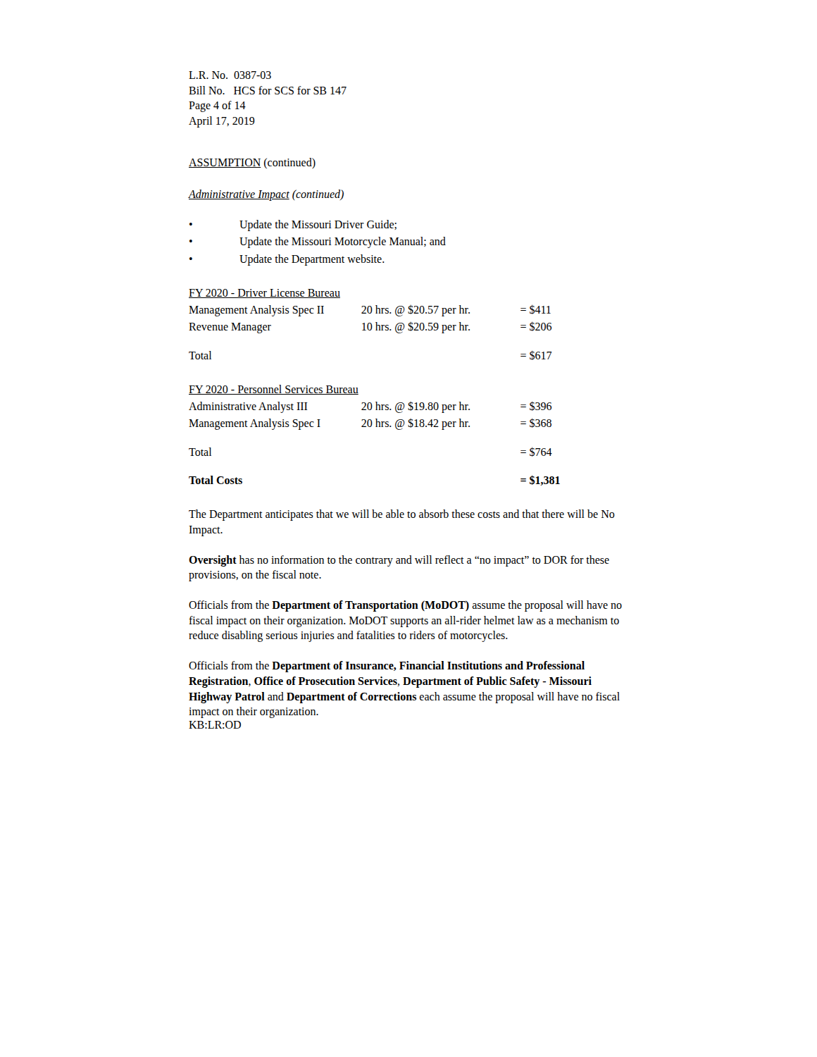L.R. No. 0387-03
Bill No. HCS for SCS for SB 147
Page 4 of 14
April 17, 2019
ASSUMPTION (continued)
Administrative Impact (continued)
Update the Missouri Driver Guide;
Update the Missouri Motorcycle Manual; and
Update the Department website.
FY 2020 - Driver License Bureau
| Management Analysis Spec II | 20 hrs. @ $20.57 per hr. | = $411 |
| Revenue Manager | 10 hrs. @ $20.59 per hr. | = $206 |
| Total | | = $617 |
FY 2020 - Personnel Services Bureau
| Administrative Analyst III | 20 hrs. @ $19.80 per hr. | = $396 |
| Management Analysis Spec I | 20 hrs. @ $18.42 per hr. | = $368 |
| Total | | = $764 |
| Total Costs | | = $1,381 |
The Department anticipates that we will be able to absorb these costs and that there will be No Impact.
Oversight has no information to the contrary and will reflect a “no impact” to DOR for these provisions, on the fiscal note.
Officials from the Department of Transportation (MoDOT) assume the proposal will have no fiscal impact on their organization. MoDOT supports an all-rider helmet law as a mechanism to reduce disabling serious injuries and fatalities to riders of motorcycles.
Officials from the Department of Insurance, Financial Institutions and Professional Registration, Office of Prosecution Services, Department of Public Safety - Missouri Highway Patrol and Department of Corrections each assume the proposal will have no fiscal impact on their organization.
KB:LR:OD